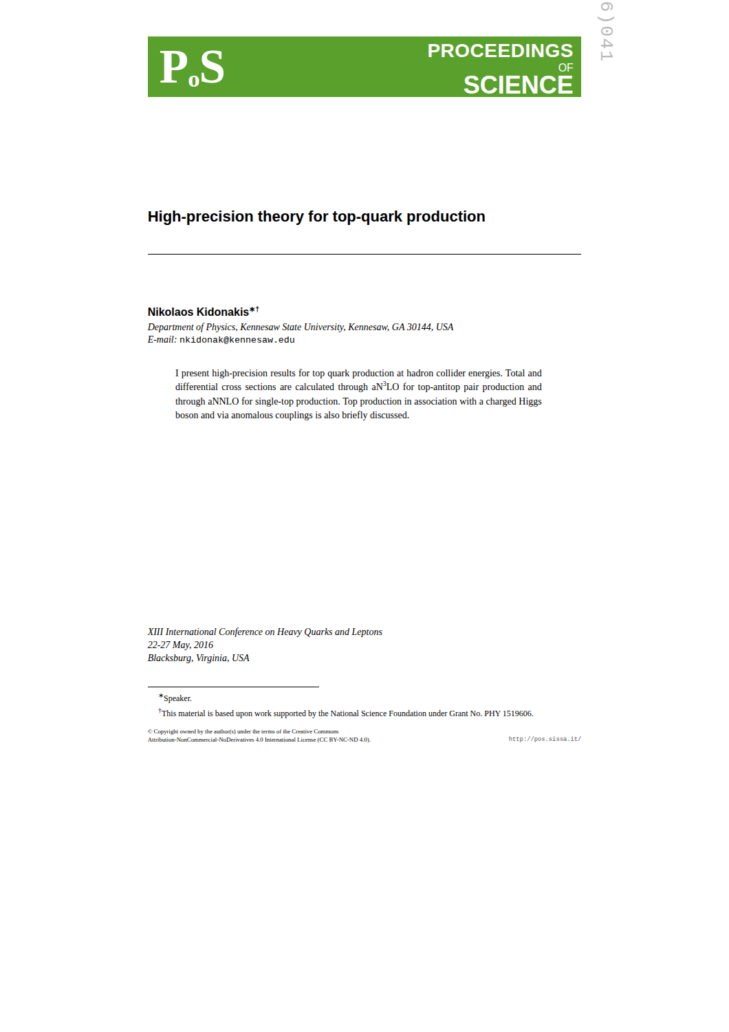PoS
PROCEEDINGS
OF
SCIENCE
PoS(HQL 2016)041
High-precision theory for top-quark production
Nikolaos Kidonakis∗†
Department of Physics, Kennesaw State University, Kennesaw, GA 30144, USA
E-mail: nkidonak@kennesaw.edu
I present high-precision results for top quark production at hadron collider energies. Total and differential cross sections are calculated through aN3LO for top-antitop pair production and through aNNLO for single-top production. Top production in association with a charged Higgs boson and via anomalous couplings is also briefly discussed.
XIII International Conference on Heavy Quarks and Leptons
22-27 May, 2016
Blacksburg, Virginia, USA
∗Speaker.
†This material is based upon work supported by the National Science Foundation under Grant No. PHY 1519606.
© Copyright owned by the author(s) under the terms of the Creative Commons
Attribution-NonCommercial-NoDerivatives 4.0 International License (CC BY-NC-ND 4.0).http://pos.sissa.it/